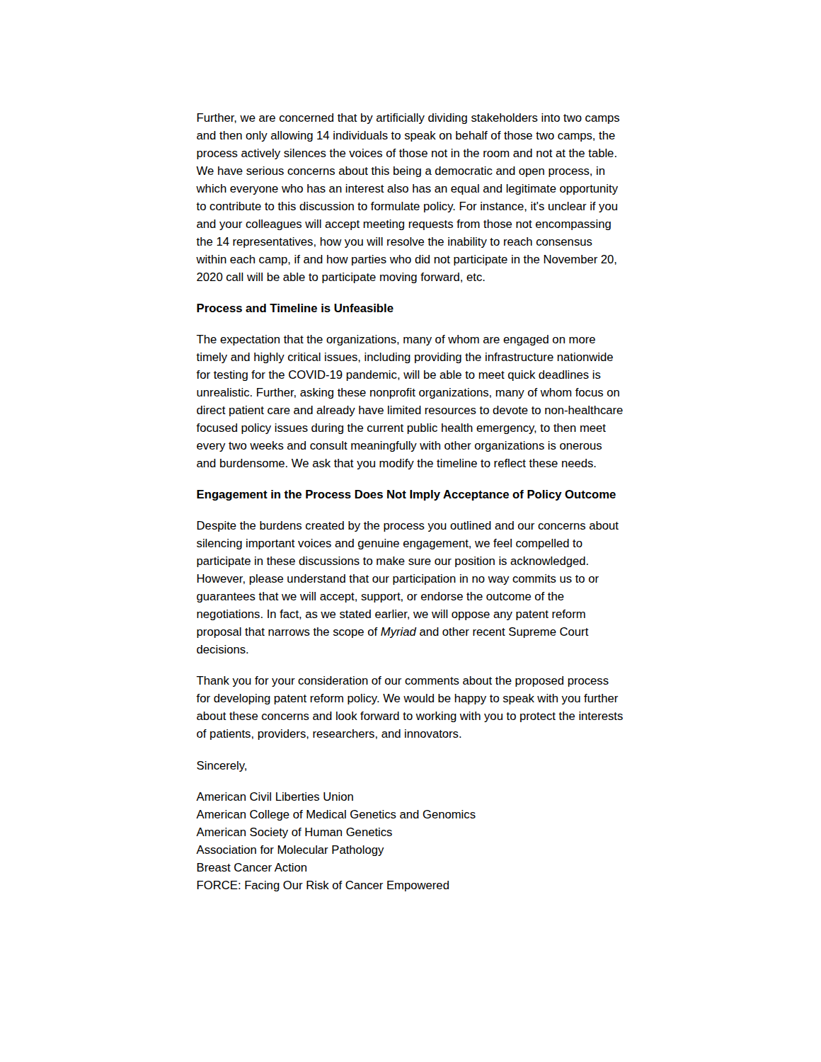Further, we are concerned that by artificially dividing stakeholders into two camps and then only allowing 14 individuals to speak on behalf of those two camps, the process actively silences the voices of those not in the room and not at the table. We have serious concerns about this being a democratic and open process, in which everyone who has an interest also has an equal and legitimate opportunity to contribute to this discussion to formulate policy. For instance, it's unclear if you and your colleagues will accept meeting requests from those not encompassing the 14 representatives, how you will resolve the inability to reach consensus within each camp, if and how parties who did not participate in the November 20, 2020 call will be able to participate moving forward, etc.
Process and Timeline is Unfeasible
The expectation that the organizations, many of whom are engaged on more timely and highly critical issues, including providing the infrastructure nationwide for testing for the COVID-19 pandemic, will be able to meet quick deadlines is unrealistic. Further, asking these nonprofit organizations, many of whom focus on direct patient care and already have limited resources to devote to non-healthcare focused policy issues during the current public health emergency, to then meet every two weeks and consult meaningfully with other organizations is onerous and burdensome. We ask that you modify the timeline to reflect these needs.
Engagement in the Process Does Not Imply Acceptance of Policy Outcome
Despite the burdens created by the process you outlined and our concerns about silencing important voices and genuine engagement, we feel compelled to participate in these discussions to make sure our position is acknowledged. However, please understand that our participation in no way commits us to or guarantees that we will accept, support, or endorse the outcome of the negotiations. In fact, as we stated earlier, we will oppose any patent reform proposal that narrows the scope of Myriad and other recent Supreme Court decisions.
Thank you for your consideration of our comments about the proposed process for developing patent reform policy. We would be happy to speak with you further about these concerns and look forward to working with you to protect the interests of patients, providers, researchers, and innovators.
Sincerely,
American Civil Liberties Union
American College of Medical Genetics and Genomics
American Society of Human Genetics
Association for Molecular Pathology
Breast Cancer Action
FORCE: Facing Our Risk of Cancer Empowered